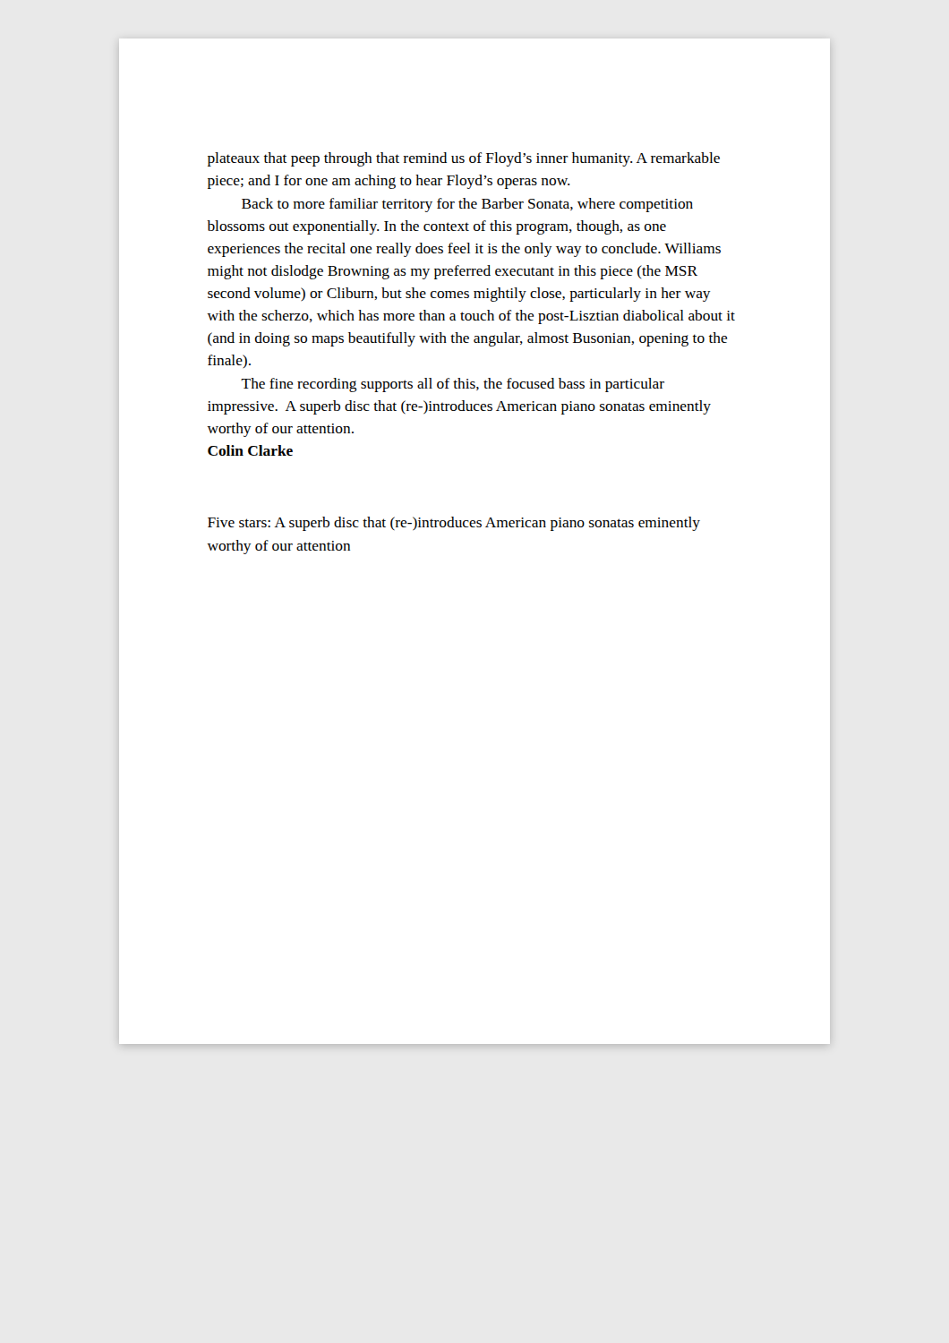plateaux that peep through that remind us of Floyd’s inner humanity. A remarkable piece; and I for one am aching to hear Floyd’s operas now.
Back to more familiar territory for the Barber Sonata, where competition blossoms out exponentially. In the context of this program, though, as one experiences the recital one really does feel it is the only way to conclude. Williams might not dislodge Browning as my preferred executant in this piece (the MSR second volume) or Cliburn, but she comes mightily close, particularly in her way with the scherzo, which has more than a touch of the post-Lisztian diabolical about it (and in doing so maps beautifully with the angular, almost Busonian, opening to the finale).
The fine recording supports all of this, the focused bass in particular impressive. A superb disc that (re-)introduces American piano sonatas eminently worthy of our attention.
Colin Clarke
Five stars: A superb disc that (re-)introduces American piano sonatas eminently worthy of our attention